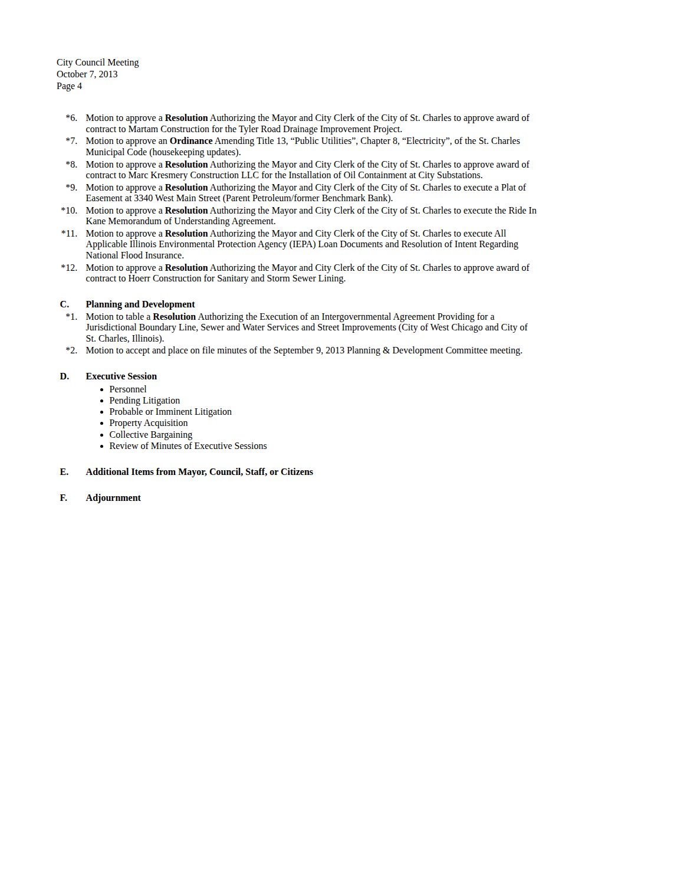City Council Meeting
October 7, 2013
Page 4
*6. Motion to approve a Resolution Authorizing the Mayor and City Clerk of the City of St. Charles to approve award of contract to Martam Construction for the Tyler Road Drainage Improvement Project.
*7. Motion to approve an Ordinance Amending Title 13, “Public Utilities”, Chapter 8, “Electricity”, of the St. Charles Municipal Code (housekeeping updates).
*8. Motion to approve a Resolution Authorizing the Mayor and City Clerk of the City of St. Charles to approve award of contract to Marc Kresmery Construction LLC for the Installation of Oil Containment at City Substations.
*9. Motion to approve a Resolution Authorizing the Mayor and City Clerk of the City of St. Charles to execute a Plat of Easement at 3340 West Main Street (Parent Petroleum/former Benchmark Bank).
*10. Motion to approve a Resolution Authorizing the Mayor and City Clerk of the City of St. Charles to execute the Ride In Kane Memorandum of Understanding Agreement.
*11. Motion to approve a Resolution Authorizing the Mayor and City Clerk of the City of St. Charles to execute All Applicable Illinois Environmental Protection Agency (IEPA) Loan Documents and Resolution of Intent Regarding National Flood Insurance.
*12. Motion to approve a Resolution Authorizing the Mayor and City Clerk of the City of St. Charles to approve award of contract to Hoerr Construction for Sanitary and Storm Sewer Lining.
C. Planning and Development
*1. Motion to table a Resolution Authorizing the Execution of an Intergovernmental Agreement Providing for a Jurisdictional Boundary Line, Sewer and Water Services and Street Improvements (City of West Chicago and City of St. Charles, Illinois).
*2. Motion to accept and place on file minutes of the September 9, 2013 Planning & Development Committee meeting.
D. Executive Session
Personnel
Pending Litigation
Probable or Imminent Litigation
Property Acquisition
Collective Bargaining
Review of Minutes of Executive Sessions
E. Additional Items from Mayor, Council, Staff, or Citizens
F. Adjournment